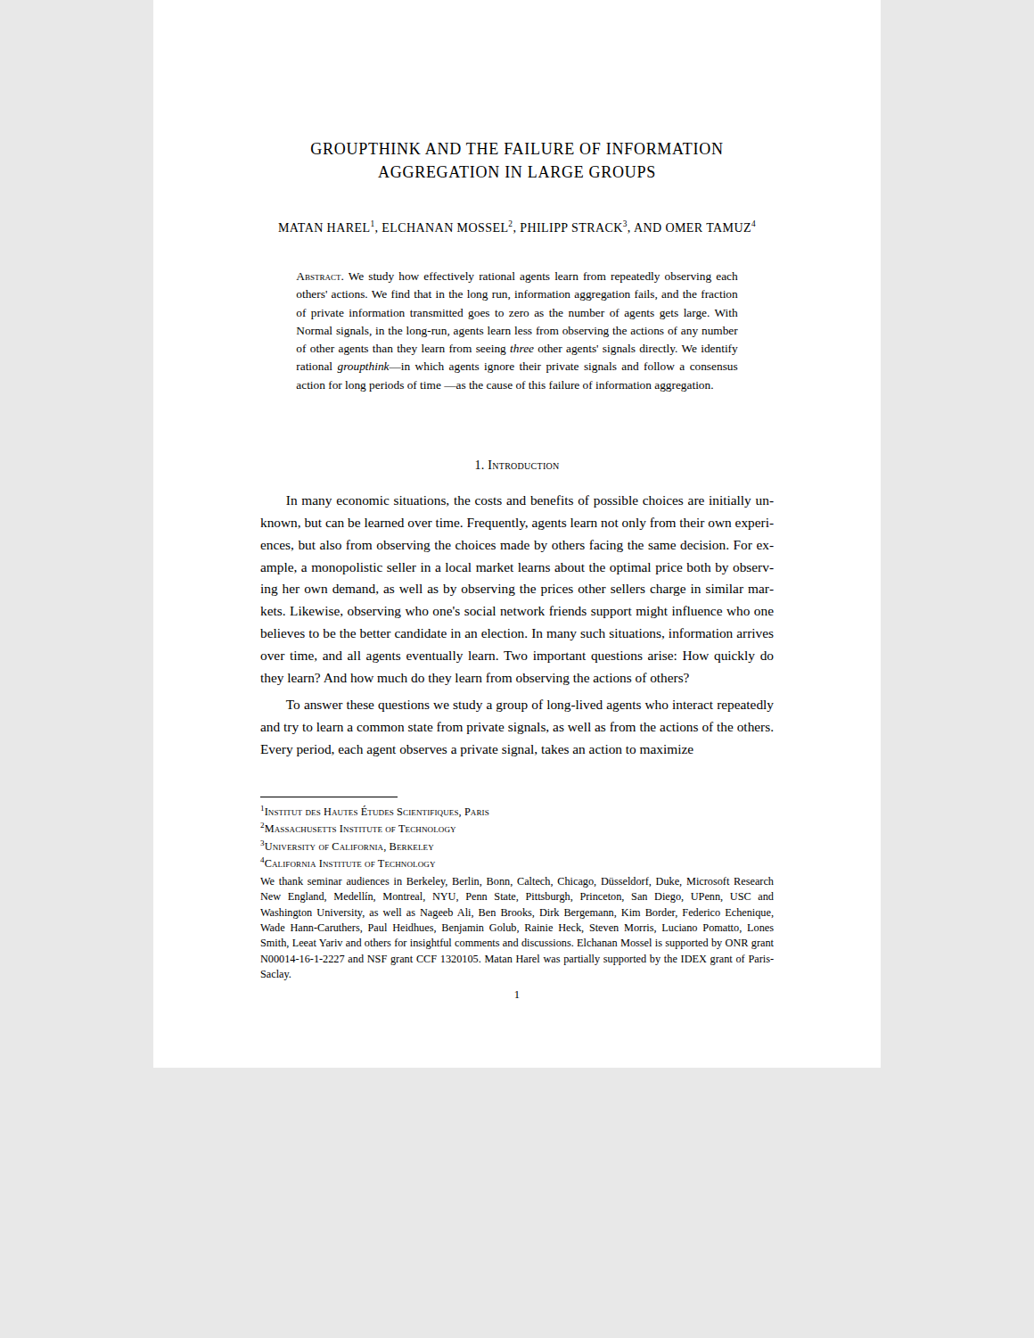Groupthink and the Failure of Information
Aggregation in Large Groups
Matan Harel1, Elchanan Mossel2, Philipp Strack3, and Omer Tamuz4
Abstract. We study how effectively rational agents learn from repeatedly observing each others' actions. We find that in the long run, information aggregation fails, and the fraction of private information transmitted goes to zero as the number of agents gets large. With Normal signals, in the long-run, agents learn less from observing the actions of any number of other agents than they learn from seeing three other agents' signals directly. We identify rational groupthink—in which agents ignore their private signals and follow a consensus action for long periods of time —as the cause of this failure of information aggregation.
1. Introduction
In many economic situations, the costs and benefits of possible choices are initially unknown, but can be learned over time. Frequently, agents learn not only from their own experiences, but also from observing the choices made by others facing the same decision. For example, a monopolistic seller in a local market learns about the optimal price both by observing her own demand, as well as by observing the prices other sellers charge in similar markets. Likewise, observing who one's social network friends support might influence who one believes to be the better candidate in an election. In many such situations, information arrives over time, and all agents eventually learn. Two important questions arise: How quickly do they learn? And how much do they learn from observing the actions of others?
To answer these questions we study a group of long-lived agents who interact repeatedly and try to learn a common state from private signals, as well as from the actions of the others. Every period, each agent observes a private signal, takes an action to maximize
1Institut des Hautes Études Scientifiques, Paris
2Massachusetts Institute of Technology
3University of California, Berkeley
4California Institute of Technology
We thank seminar audiences in Berkeley, Berlin, Bonn, Caltech, Chicago, Düsseldorf, Duke, Microsoft Research New England, Medellín, Montreal, NYU, Penn State, Pittsburgh, Princeton, San Diego, UPenn, USC and Washington University, as well as Nageeb Ali, Ben Brooks, Dirk Bergemann, Kim Border, Federico Echenique, Wade Hann-Caruthers, Paul Heidhues, Benjamin Golub, Rainie Heck, Steven Morris, Luciano Pomatto, Lones Smith, Leeat Yariv and others for insightful comments and discussions. Elchanan Mossel is supported by ONR grant N00014-16-1-2227 and NSF grant CCF 1320105. Matan Harel was partially supported by the IDEX grant of Paris-Saclay.
1